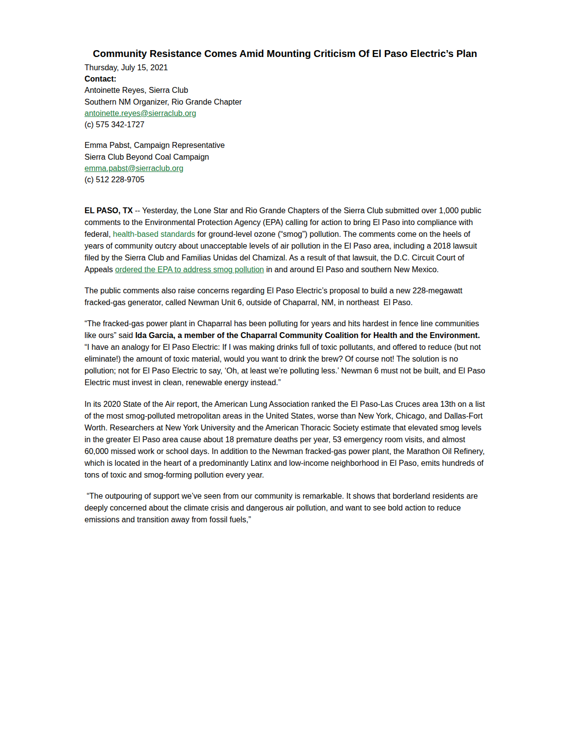Community Resistance Comes Amid Mounting Criticism Of El Paso Electric’s Plan
Thursday, July 15, 2021
Contact:
Antoinette Reyes, Sierra Club
Southern NM Organizer, Rio Grande Chapter
antoinette.reyes@sierraclub.org
(c) 575 342-1727
Emma Pabst, Campaign Representative
Sierra Club Beyond Coal Campaign
emma.pabst@sierraclub.org
(c) 512 228-9705
EL PASO, TX -- Yesterday, the Lone Star and Rio Grande Chapters of the Sierra Club submitted over 1,000 public comments to the Environmental Protection Agency (EPA) calling for action to bring El Paso into compliance with federal, health-based standards for ground-level ozone (“smog”) pollution. The comments come on the heels of years of community outcry about unacceptable levels of air pollution in the El Paso area, including a 2018 lawsuit filed by the Sierra Club and Familias Unidas del Chamizal. As a result of that lawsuit, the D.C. Circuit Court of Appeals ordered the EPA to address smog pollution in and around El Paso and southern New Mexico.
The public comments also raise concerns regarding El Paso Electric’s proposal to build a new 228-megawatt fracked-gas generator, called Newman Unit 6, outside of Chaparral, NM, in northeast El Paso.
“The fracked-gas power plant in Chaparral has been polluting for years and hits hardest in fence line communities like ours” said Ida Garcia, a member of the Chaparral Community Coalition for Health and the Environment. “I have an analogy for El Paso Electric: If I was making drinks full of toxic pollutants, and offered to reduce (but not eliminate!) the amount of toxic material, would you want to drink the brew? Of course not! The solution is no pollution; not for El Paso Electric to say, ‘Oh, at least we’re polluting less.’ Newman 6 must not be built, and El Paso Electric must invest in clean, renewable energy instead.”
In its 2020 State of the Air report, the American Lung Association ranked the El Paso-Las Cruces area 13th on a list of the most smog-polluted metropolitan areas in the United States, worse than New York, Chicago, and Dallas-Fort Worth. Researchers at New York University and the American Thoracic Society estimate that elevated smog levels in the greater El Paso area cause about 18 premature deaths per year, 53 emergency room visits, and almost 60,000 missed work or school days. In addition to the Newman fracked-gas power plant, the Marathon Oil Refinery, which is located in the heart of a predominantly Latinx and low-income neighborhood in El Paso, emits hundreds of tons of toxic and smog-forming pollution every year.
“The outpouring of support we’ve seen from our community is remarkable. It shows that borderland residents are deeply concerned about the climate crisis and dangerous air pollution, and want to see bold action to reduce emissions and transition away from fossil fuels,”